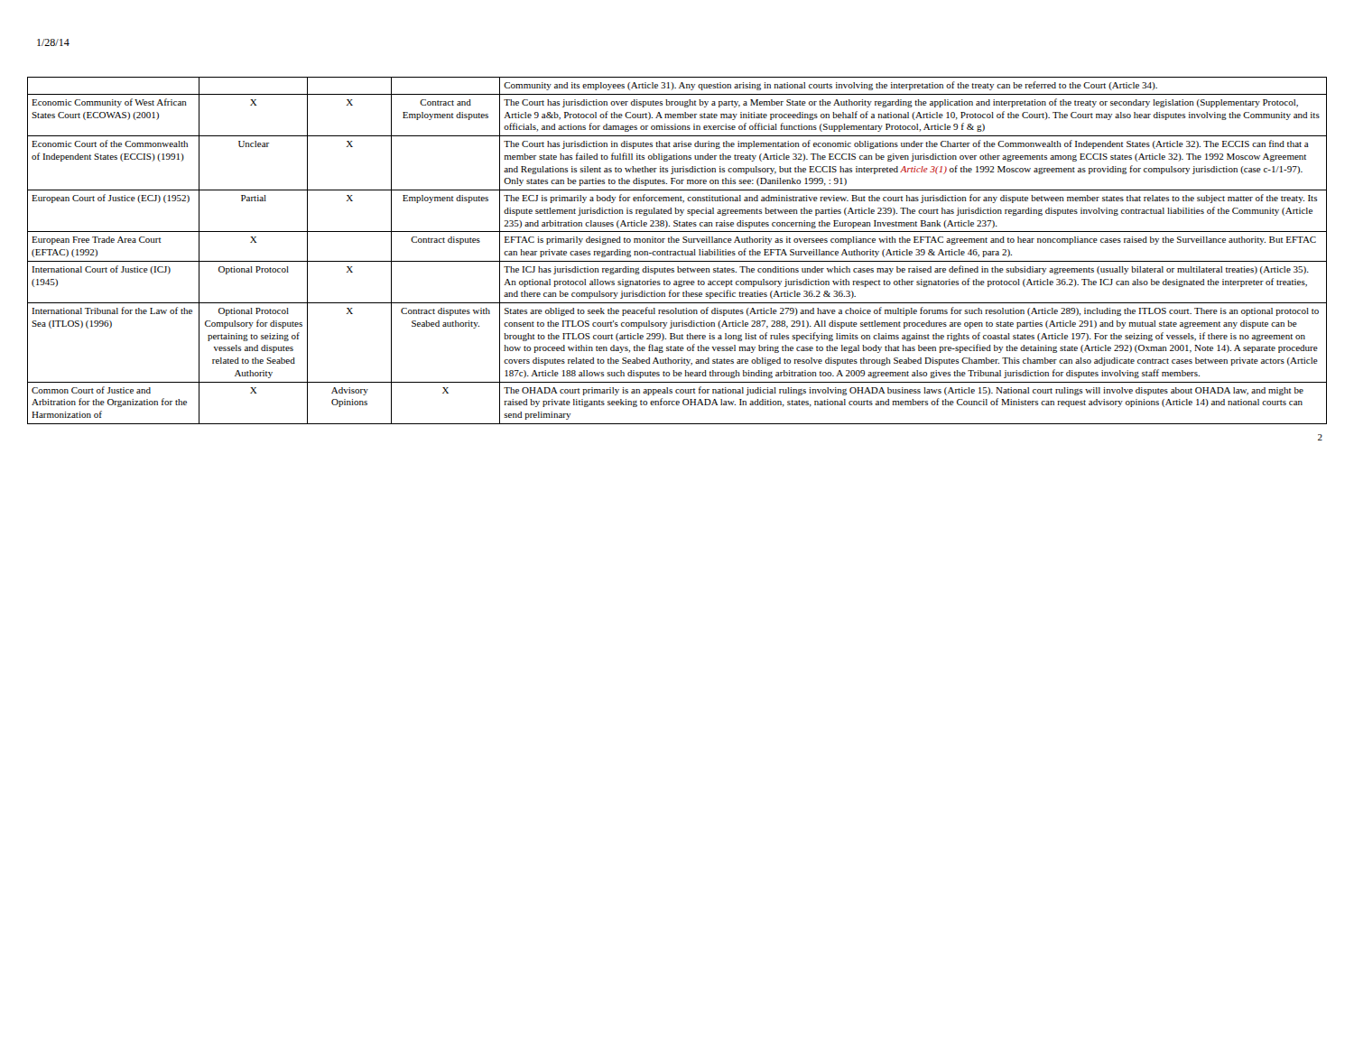1/28/14
| | | | | Community and its employees (Article 31). Any question arising in national courts involving the interpretation of the treaty can be referred to the Court (Article 34). |
| Economic Community of West African States Court (ECOWAS) (2001) | X | X | Contract and Employment disputes | The Court has jurisdiction over disputes brought by a party, a Member State or the Authority regarding the application and interpretation of the treaty or secondary legislation (Supplementary Protocol, Article 9 a&b, Protocol of the Court). A member state may initiate proceedings on behalf of a national (Article 10, Protocol of the Court). The Court may also hear disputes involving the Community and its officials, and actions for damages or omissions in exercise of official functions (Supplementary Protocol, Article 9 f & g) |
| Economic Court of the Commonwealth of Independent States (ECCIS) (1991) | Unclear | X | | The Court has jurisdiction in disputes that arise during the implementation of economic obligations under the Charter of the Commonwealth of Independent States (Article 32). The ECCIS can find that a member state has failed to fulfill its obligations under the treaty (Article 32). The ECCIS can be given jurisdiction over other agreements among ECCIS states (Article 32). The 1992 Moscow Agreement and Regulations is silent as to whether its jurisdiction is compulsory, but the ECCIS has interpreted Article 3(1) of the 1992 Moscow agreement as providing for compulsory jurisdiction (case c-1/1-97). Only states can be parties to the disputes. For more on this see: (Danilenko 1999, : 91) |
| European Court of Justice (ECJ) (1952) | Partial | X | Employment disputes | The ECJ is primarily a body for enforcement, constitutional and administrative review. But the court has jurisdiction for any dispute between member states that relates to the subject matter of the treaty. Its dispute settlement jurisdiction is regulated by special agreements between the parties (Article 239). The court has jurisdiction regarding disputes involving contractual liabilities of the Community (Article 235) and arbitration clauses (Article 238). States can raise disputes concerning the European Investment Bank (Article 237). |
| European Free Trade Area Court (EFTAC) (1992) | X | | Contract disputes | EFTAC is primarily designed to monitor the Surveillance Authority as it oversees compliance with the EFTAC agreement and to hear noncompliance cases raised by the Surveillance authority. But EFTAC can hear private cases regarding non-contractual liabilities of the EFTA Surveillance Authority (Article 39 & Article 46, para 2). |
| International Court of Justice (ICJ) (1945) | Optional Protocol | X | | The ICJ has jurisdiction regarding disputes between states. The conditions under which cases may be raised are defined in the subsidiary agreements (usually bilateral or multilateral treaties) (Article 35). An optional protocol allows signatories to agree to accept compulsory jurisdiction with respect to other signatories of the protocol (Article 36.2). The ICJ can also be designated the interpreter of treaties, and there can be compulsory jurisdiction for these specific treaties (Article 36.2 & 36.3). |
| International Tribunal for the Law of the Sea (ITLOS) (1996) | Optional Protocol Compulsory for disputes pertaining to seizing of vessels and disputes related to the Seabed Authority | X | Contract disputes with Seabed authority. | States are obliged to seek the peaceful resolution of disputes (Article 279) and have a choice of multiple forums for such resolution (Article 289), including the ITLOS court. There is an optional protocol to consent to the ITLOS court's compulsory jurisdiction (Article 287, 288, 291). All dispute settlement procedures are open to state parties (Article 291) and by mutual state agreement any dispute can be brought to the ITLOS court (article 299). But there is a long list of rules specifying limits on claims against the rights of coastal states (Article 197). For the seizing of vessels, if there is no agreement on how to proceed within ten days, the flag state of the vessel may bring the case to the legal body that has been pre-specified by the detaining state (Article 292) (Oxman 2001, Note 14). A separate procedure covers disputes related to the Seabed Authority, and states are obliged to resolve disputes through Seabed Disputes Chamber. This chamber can also adjudicate contract cases between private actors (Article 187c). Article 188 allows such disputes to be heard through binding arbitration too. A 2009 agreement also gives the Tribunal jurisdiction for disputes involving staff members. |
| Common Court of Justice and Arbitration for the Organization for the Harmonization of | X | Advisory Opinions | X | The OHADA court primarily is an appeals court for national judicial rulings involving OHADA business laws (Article 15). National court rulings will involve disputes about OHADA law, and might be raised by private litigants seeking to enforce OHADA law. In addition, states, national courts and members of the Council of Ministers can request advisory opinions (Article 14) and national courts can send preliminary |
2